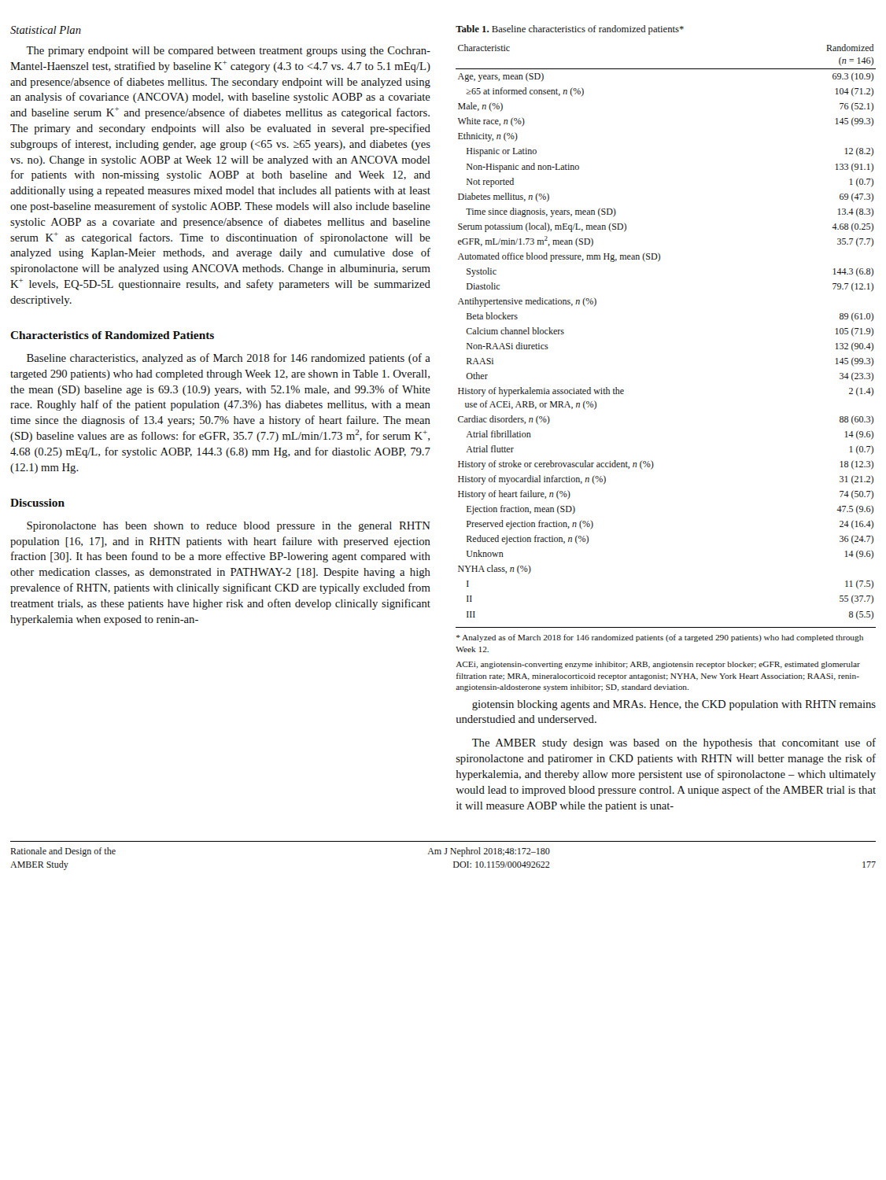Statistical Plan
The primary endpoint will be compared between treatment groups using the Cochran-Mantel-Haenszel test, stratified by baseline K+ category (4.3 to <4.7 vs. 4.7 to 5.1 mEq/L) and presence/absence of diabetes mellitus. The secondary endpoint will be analyzed using an analysis of covariance (ANCOVA) model, with baseline systolic AOBP as a covariate and baseline serum K+ and presence/absence of diabetes mellitus as categorical factors. The primary and secondary endpoints will also be evaluated in several pre-specified subgroups of interest, including gender, age group (<65 vs. ≥65 years), and diabetes (yes vs. no). Change in systolic AOBP at Week 12 will be analyzed with an ANCOVA model for patients with non-missing systolic AOBP at both baseline and Week 12, and additionally using a repeated measures mixed model that includes all patients with at least one post-baseline measurement of systolic AOBP. These models will also include baseline systolic AOBP as a covariate and presence/absence of diabetes mellitus and baseline serum K+ as categorical factors. Time to discontinuation of spironolactone will be analyzed using Kaplan-Meier methods, and average daily and cumulative dose of spironolactone will be analyzed using ANCOVA methods. Change in albuminuria, serum K+ levels, EQ-5D-5L questionnaire results, and safety parameters will be summarized descriptively.
Characteristics of Randomized Patients
Baseline characteristics, analyzed as of March 2018 for 146 randomized patients (of a targeted 290 patients) who had completed through Week 12, are shown in Table 1. Overall, the mean (SD) baseline age is 69.3 (10.9) years, with 52.1% male, and 99.3% of White race. Roughly half of the patient population (47.3%) has diabetes mellitus, with a mean time since the diagnosis of 13.4 years; 50.7% have a history of heart failure. The mean (SD) baseline values are as follows: for eGFR, 35.7 (7.7) mL/min/1.73 m2, for serum K+, 4.68 (0.25) mEq/L, for systolic AOBP, 144.3 (6.8) mm Hg, and for diastolic AOBP, 79.7 (12.1) mm Hg.
Discussion
Spironolactone has been shown to reduce blood pressure in the general RHTN population [16, 17], and in RHTN patients with heart failure with preserved ejection fraction [30]. It has been found to be a more effective BP-lowering agent compared with other medication classes, as demonstrated in PATHWAY-2 [18]. Despite having a high prevalence of RHTN, patients with clinically significant CKD are typically excluded from treatment trials, as these patients have higher risk and often develop clinically significant hyperkalemia when exposed to renin-an-
Table 1. Baseline characteristics of randomized patients*
| Characteristic | Randomized ( n = 146) |
| --- | --- |
| Age, years, mean (SD) | 69.3 (10.9) |
| ≥65 at informed consent, n (%) | 104 (71.2) |
| Male, n (%) | 76 (52.1) |
| White race, n (%) | 145 (99.3) |
| Ethnicity, n (%) | |
| Hispanic or Latino | 12 (8.2) |
| Non-Hispanic and non-Latino | 133 (91.1) |
| Not reported | 1 (0.7) |
| Diabetes mellitus, n (%) | 69 (47.3) |
| Time since diagnosis, years, mean (SD) | 13.4 (8.3) |
| Serum potassium (local), mEq/L, mean (SD) | 4.68 (0.25) |
| eGFR, mL/min/1.73 m 2 , mean (SD) | 35.7 (7.7) |
| Automated office blood pressure, mm Hg, mean (SD) | |
| Systolic | 144.3 (6.8) |
| Diastolic | 79.7 (12.1) |
| Antihypertensive medications, n (%) | |
| Beta blockers | 89 (61.0) |
| Calcium channel blockers | 105 (71.9) |
| Non-RAASi diuretics | 132 (90.4) |
| RAASi | 145 (99.3) |
| Other | 34 (23.3) |
| History of hyperkalemia associated with the use of ACEi, ARB, or MRA, n (%) | 2 (1.4) |
| Cardiac disorders, n (%) | 88 (60.3) |
| Atrial fibrillation | 14 (9.6) |
| Atrial flutter | 1 (0.7) |
| History of stroke or cerebrovascular accident, n (%) | 18 (12.3) |
| History of myocardial infarction, n (%) | 31 (21.2) |
| History of heart failure, n (%) | 74 (50.7) |
| Ejection fraction, mean (SD) | 47.5 (9.6) |
| Preserved ejection fraction, n (%) | 24 (16.4) |
| Reduced ejection fraction, n (%) | 36 (24.7) |
| Unknown | 14 (9.6) |
| NYHA class, n (%) | |
| I | 11 (7.5) |
| II | 55 (37.7) |
| III | 8 (5.5) |
* Analyzed as of March 2018 for 146 randomized patients (of a targeted 290 patients) who had completed through Week 12.
ACEi, angiotensin-converting enzyme inhibitor; ARB, angiotensin receptor blocker; eGFR, estimated glomerular filtration rate; MRA, mineralocorticoid receptor antagonist; NYHA, New York Heart Association; RAASi, renin-angiotensin-aldosterone system inhibitor; SD, standard deviation.
giotensin blocking agents and MRAs. Hence, the CKD population with RHTN remains understudied and underserved.
The AMBER study design was based on the hypothesis that concomitant use of spironolactone and patiromer in CKD patients with RHTN will better manage the risk of hyperkalemia, and thereby allow more persistent use of spironolactone – which ultimately would lead to improved blood pressure control. A unique aspect of the AMBER trial is that it will measure AOBP while the patient is unat-
Rationale and Design of the
AMBER Study
Am J Nephrol 2018;48:172–180
DOI: 10.1159/000492622
177